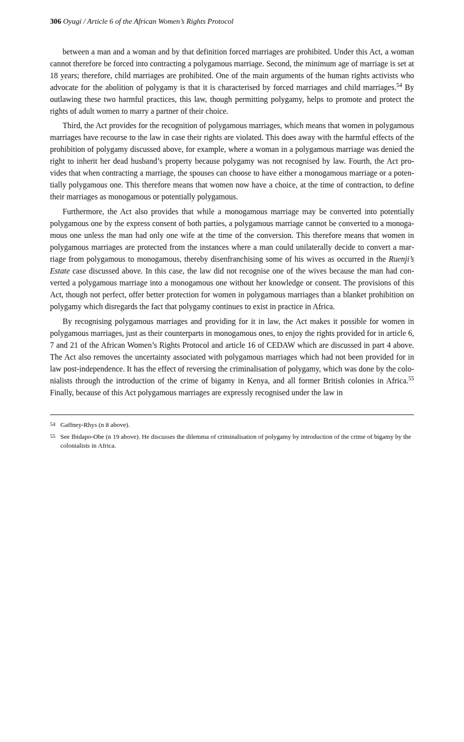306 Oyugi / Article 6 of the African Women’s Rights Protocol
between a man and a woman and by that definition forced marriages are prohibited. Under this Act, a woman cannot therefore be forced into contracting a polygamous marriage. Second, the minimum age of marriage is set at 18 years; therefore, child marriages are prohibited. One of the main arguments of the human rights activists who advocate for the abolition of polygamy is that it is characterised by forced marriages and child marriages.54 By outlawing these two harmful practices, this law, though permitting polygamy, helps to promote and protect the rights of adult women to marry a partner of their choice.
Third, the Act provides for the recognition of polygamous marriages, which means that women in polygamous marriages have recourse to the law in case their rights are violated. This does away with the harmful effects of the prohibition of polygamy discussed above, for example, where a woman in a polygamous marriage was denied the right to inherit her dead husband’s property because polygamy was not recognised by law. Fourth, the Act provides that when contracting a marriage, the spouses can choose to have either a monogamous marriage or a potentially polygamous one. This therefore means that women now have a choice, at the time of contraction, to define their marriages as monogamous or potentially polygamous.
Furthermore, the Act also provides that while a monogamous marriage may be converted into potentially polygamous one by the express consent of both parties, a polygamous marriage cannot be converted to a monogamous one unless the man had only one wife at the time of the conversion. This therefore means that women in polygamous marriages are protected from the instances where a man could unilaterally decide to convert a marriage from polygamous to monogamous, thereby disenfranchising some of his wives as occurred in the Ruenji’s Estate case discussed above. In this case, the law did not recognise one of the wives because the man had converted a polygamous marriage into a monogamous one without her knowledge or consent. The provisions of this Act, though not perfect, offer better protection for women in polygamous marriages than a blanket prohibition on polygamy which disregards the fact that polygamy continues to exist in practice in Africa.
By recognising polygamous marriages and providing for it in law, the Act makes it possible for women in polygamous marriages, just as their counterparts in monogamous ones, to enjoy the rights provided for in article 6, 7 and 21 of the African Women’s Rights Protocol and article 16 of CEDAW which are discussed in part 4 above. The Act also removes the uncertainty associated with polygamous marriages which had not been provided for in law post-independence. It has the effect of reversing the criminalisation of polygamy, which was done by the colonialists through the introduction of the crime of bigamy in Kenya, and all former British colonies in Africa.55 Finally, because of this Act polygamous marriages are expressly recognised under the law in
54 Gaffney-Rhys (n 8 above).
55 See Ibidapo-Obe (n 19 above). He discusses the dilemma of criminalisation of polygamy by introduction of the crime of bigamy by the colonialists in Africa.